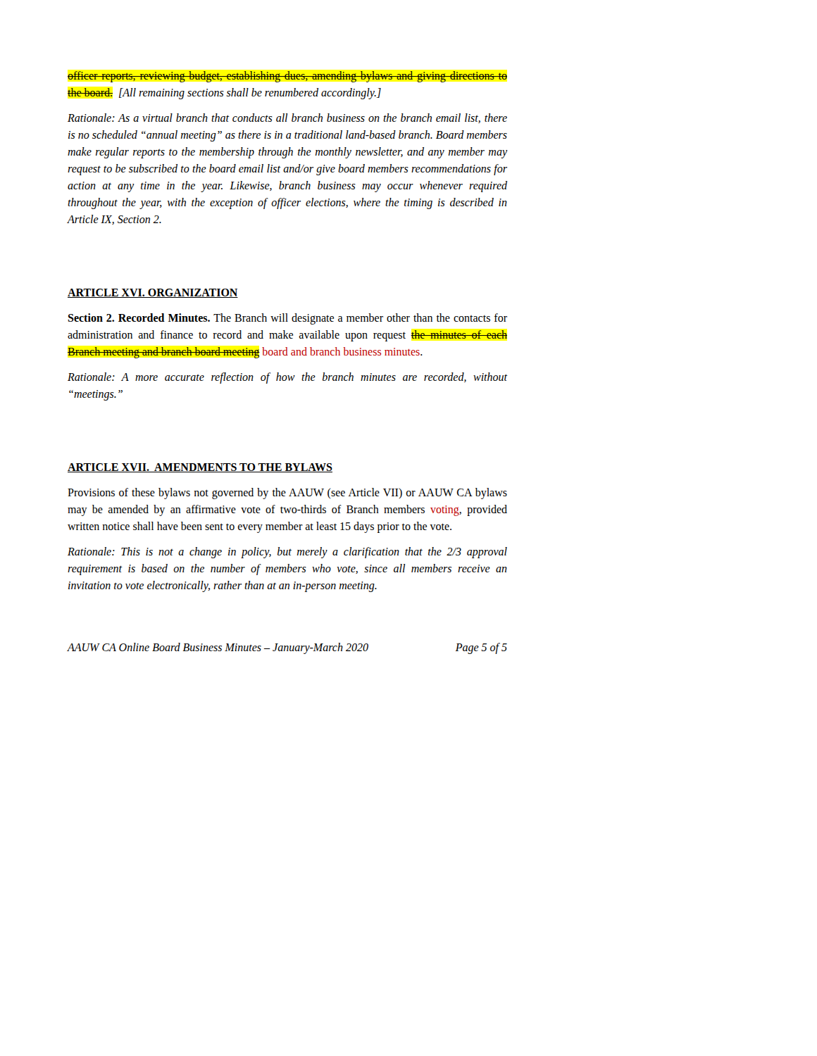officer reports, reviewing budget, establishing dues, amending bylaws and giving directions to the board. [All remaining sections shall be renumbered accordingly.]
Rationale: As a virtual branch that conducts all branch business on the branch email list, there is no scheduled “annual meeting” as there is in a traditional land-based branch. Board members make regular reports to the membership through the monthly newsletter, and any member may request to be subscribed to the board email list and/or give board members recommendations for action at any time in the year. Likewise, branch business may occur whenever required throughout the year, with the exception of officer elections, where the timing is described in Article IX, Section 2.
ARTICLE XVI. ORGANIZATION
Section 2. Recorded Minutes. The Branch will designate a member other than the contacts for administration and finance to record and make available upon request the minutes of each Branch meeting and branch board meeting board and branch business minutes.
Rationale: A more accurate reflection of how the branch minutes are recorded, without “meetings.”
ARTICLE XVII. AMENDMENTS TO THE BYLAWS
Provisions of these bylaws not governed by the AAUW (see Article VII) or AAUW CA bylaws may be amended by an affirmative vote of two-thirds of Branch members voting, provided written notice shall have been sent to every member at least 15 days prior to the vote.
Rationale: This is not a change in policy, but merely a clarification that the 2/3 approval requirement is based on the number of members who vote, since all members receive an invitation to vote electronically, rather than at an in-person meeting.
AAUW CA Online Board Business Minutes – January-March 2020 Page 5 of 5